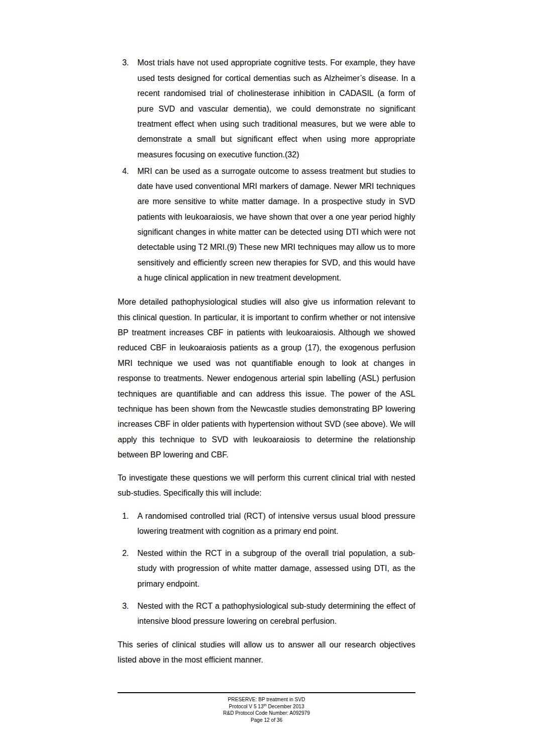3. Most trials have not used appropriate cognitive tests. For example, they have used tests designed for cortical dementias such as Alzheimer’s disease. In a recent randomised trial of cholinesterase inhibition in CADASIL (a form of pure SVD and vascular dementia), we could demonstrate no significant treatment effect when using such traditional measures, but we were able to demonstrate a small but significant effect when using more appropriate measures focusing on executive function.(32)
4. MRI can be used as a surrogate outcome to assess treatment but studies to date have used conventional MRI markers of damage. Newer MRI techniques are more sensitive to white matter damage. In a prospective study in SVD patients with leukoaraiosis, we have shown that over a one year period highly significant changes in white matter can be detected using DTI which were not detectable using T2 MRI.(9) These new MRI techniques may allow us to more sensitively and efficiently screen new therapies for SVD, and this would have a huge clinical application in new treatment development.
More detailed pathophysiological studies will also give us information relevant to this clinical question. In particular, it is important to confirm whether or not intensive BP treatment increases CBF in patients with leukoaraiosis. Although we showed reduced CBF in leukoaraiosis patients as a group (17), the exogenous perfusion MRI technique we used was not quantifiable enough to look at changes in response to treatments. Newer endogenous arterial spin labelling (ASL) perfusion techniques are quantifiable and can address this issue. The power of the ASL technique has been shown from the Newcastle studies demonstrating BP lowering increases CBF in older patients with hypertension without SVD (see above). We will apply this technique to SVD with leukoaraiosis to determine the relationship between BP lowering and CBF.
To investigate these questions we will perform this current clinical trial with nested sub-studies. Specifically this will include:
1. A randomised controlled trial (RCT) of intensive versus usual blood pressure lowering treatment with cognition as a primary end point.
2. Nested within the RCT in a subgroup of the overall trial population, a sub-study with progression of white matter damage, assessed using DTI, as the primary endpoint.
3. Nested with the RCT a pathophysiological sub-study determining the effect of intensive blood pressure lowering on cerebral perfusion.
This series of clinical studies will allow us to answer all our research objectives listed above in the most efficient manner.
PRESERVE: BP treatment in SVD
Protocol V 5 13th December 2013
R&D Protocol Code Number: A092979
Page 12 of 36